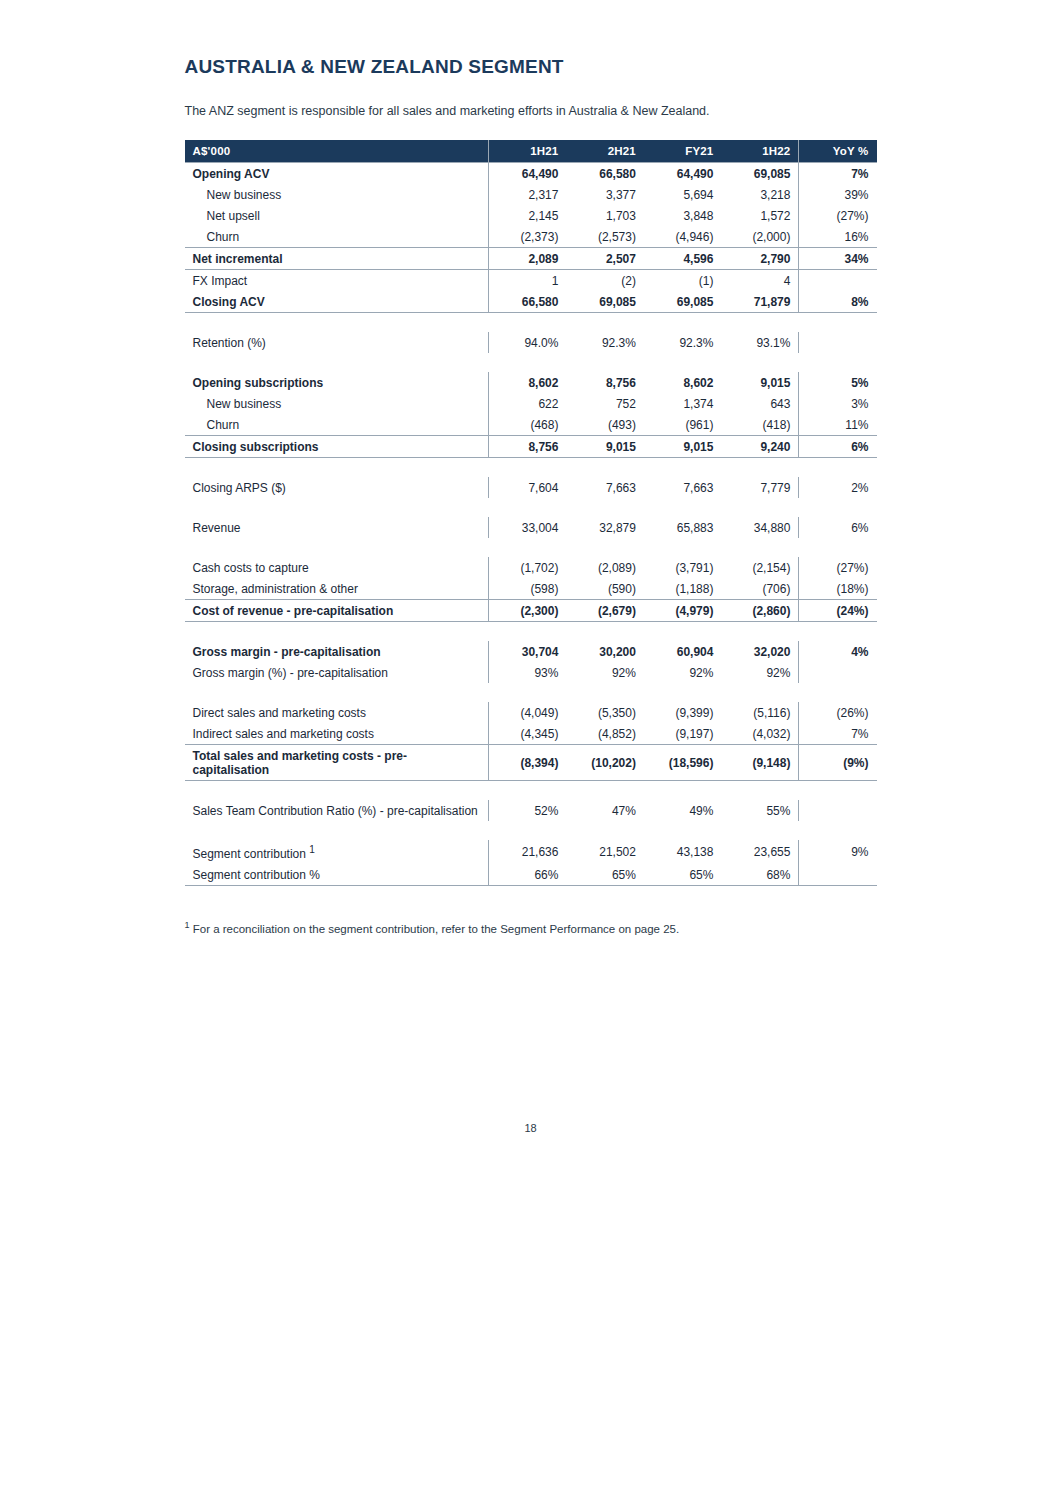AUSTRALIA & NEW ZEALAND SEGMENT
The ANZ segment is responsible for all sales and marketing efforts in Australia & New Zealand.
| A$'000 | 1H21 | 2H21 | FY21 | 1H22 | YoY % |
| --- | --- | --- | --- | --- | --- |
| Opening ACV | 64,490 | 66,580 | 64,490 | 69,085 | 7% |
| New business | 2,317 | 3,377 | 5,694 | 3,218 | 39% |
| Net upsell | 2,145 | 1,703 | 3,848 | 1,572 | (27%) |
| Churn | (2,373) | (2,573) | (4,946) | (2,000) | 16% |
| Net incremental | 2,089 | 2,507 | 4,596 | 2,790 | 34% |
| FX Impact | 1 | (2) | (1) | 4 | |
| Closing ACV | 66,580 | 69,085 | 69,085 | 71,879 | 8% |
| Retention (%) | 94.0% | 92.3% | 92.3% | 93.1% | |
| Opening subscriptions | 8,602 | 8,756 | 8,602 | 9,015 | 5% |
| New business | 622 | 752 | 1,374 | 643 | 3% |
| Churn | (468) | (493) | (961) | (418) | 11% |
| Closing subscriptions | 8,756 | 9,015 | 9,015 | 9,240 | 6% |
| Closing ARPS ($) | 7,604 | 7,663 | 7,663 | 7,779 | 2% |
| Revenue | 33,004 | 32,879 | 65,883 | 34,880 | 6% |
| Cash costs to capture | (1,702) | (2,089) | (3,791) | (2,154) | (27%) |
| Storage, administration & other | (598) | (590) | (1,188) | (706) | (18%) |
| Cost of revenue - pre-capitalisation | (2,300) | (2,679) | (4,979) | (2,860) | (24%) |
| Gross margin - pre-capitalisation | 30,704 | 30,200 | 60,904 | 32,020 | 4% |
| Gross margin (%) - pre-capitalisation | 93% | 92% | 92% | 92% | |
| Direct sales and marketing costs | (4,049) | (5,350) | (9,399) | (5,116) | (26%) |
| Indirect sales and marketing costs | (4,345) | (4,852) | (9,197) | (4,032) | 7% |
| Total sales and marketing costs - pre-capitalisation | (8,394) | (10,202) | (18,596) | (9,148) | (9%) |
| Sales Team Contribution Ratio (%) - pre-capitalisation | 52% | 47% | 49% | 55% | |
| Segment contribution 1 | 21,636 | 21,502 | 43,138 | 23,655 | 9% |
| Segment contribution % | 66% | 65% | 65% | 68% | |
1 For a reconciliation on the segment contribution, refer to the Segment Performance on page 25.
18